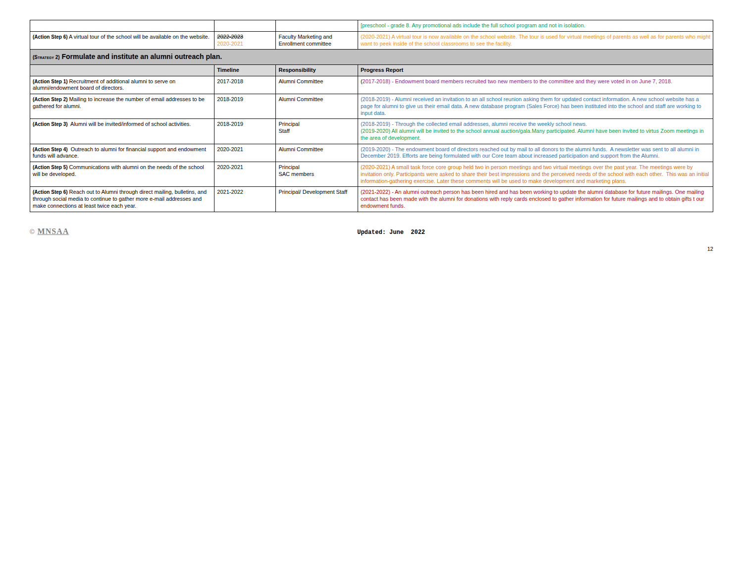| | | | [preschool - grade 8. Any promotional ads include the full school program and not in isolation. |
| (Action Step 6) A virtual tour of the school will be available on the website. | 2022-2023 2020-2021 | Faculty Marketing and Enrollment committee | (2020-2021) A virtual tour is now available on the school website. The tour is used for virtual meetings of parents as well as for parents who might want to peek inside of the school classrooms to see the facility. |
| (Strategy 2) Formulate and institute an alumni outreach plan. |
| | Timeline | Responsibility | Progress Report |
| (Action Step 1) Recruitment of additional alumni to serve on alumni/endowment board of directors. | 2017-2018 | Alumni Committee | ( 2017-2018) - Endowment board members recruited two new members to the committee and they were voted in on June 7, 2018. |
| (Action Step 2) Mailing to increase the number of email addresses to be gathered for alumni. | 2018-2019 | Alumni Committee | (2018-2019) - Alumni received an invitation to an all school reunion asking them for updated contact information. A new school website has a page for alumni to give us their email data. A new database program (Sales Force) has been instituted into the school and staff are working to input data. |
| (Action Step 3) Alumni will be invited/informed of school activities. | 2018-2019 | Principal Staff | (2018-2019) - Through the collected email addresses, alumni receive the weekly school news. (2019-2020) All alumni will be invited to the school annual auction/gala.Many participated. Alumni have been invited to virtus Zoom meetings in the area of development. |
| (Action Step 4) Outreach to alumni for financial support and endowment funds will advance. | 2020-2021 | Alumni Committee | (2019-2020) - The endowment board of directors reached out by mail to all donors to the alumni funds. A newsletter was sent to all alumni in December 2019. Efforts are being formulated with our Core team about increased participation and support from the Alumni. |
| (Action Step 5) Communications with alumni on the needs of the school will be developed. | 2020-2021 | Principal SAC members | (2020-2021) A small task force core group held two in person meetings and two virtual meetings over the past year. The meetings were by invitation only. Participants were asked to share their best impressions and the perceived needs of the school with each other. This was an initial information-gathering exercise. Later these comments will be used to make development and marketing plans. |
| (Action Step 6) Reach out to Alumni through direct mailing, bulletins, and through social media to continue to gather more e-mail addresses and make connections at least twice each year. | 2021-2022 | Principal/ Development Staff | (2021-2022) - An alumni outreach person has been hired and has been working to update the alumni database for future mailings. One mailing contact has been made with the alumni for donations with reply cards enclosed to gather information for future mailings and to obtain gifts t our endowment funds. |
©MNSAA
Updated: June 2022
12